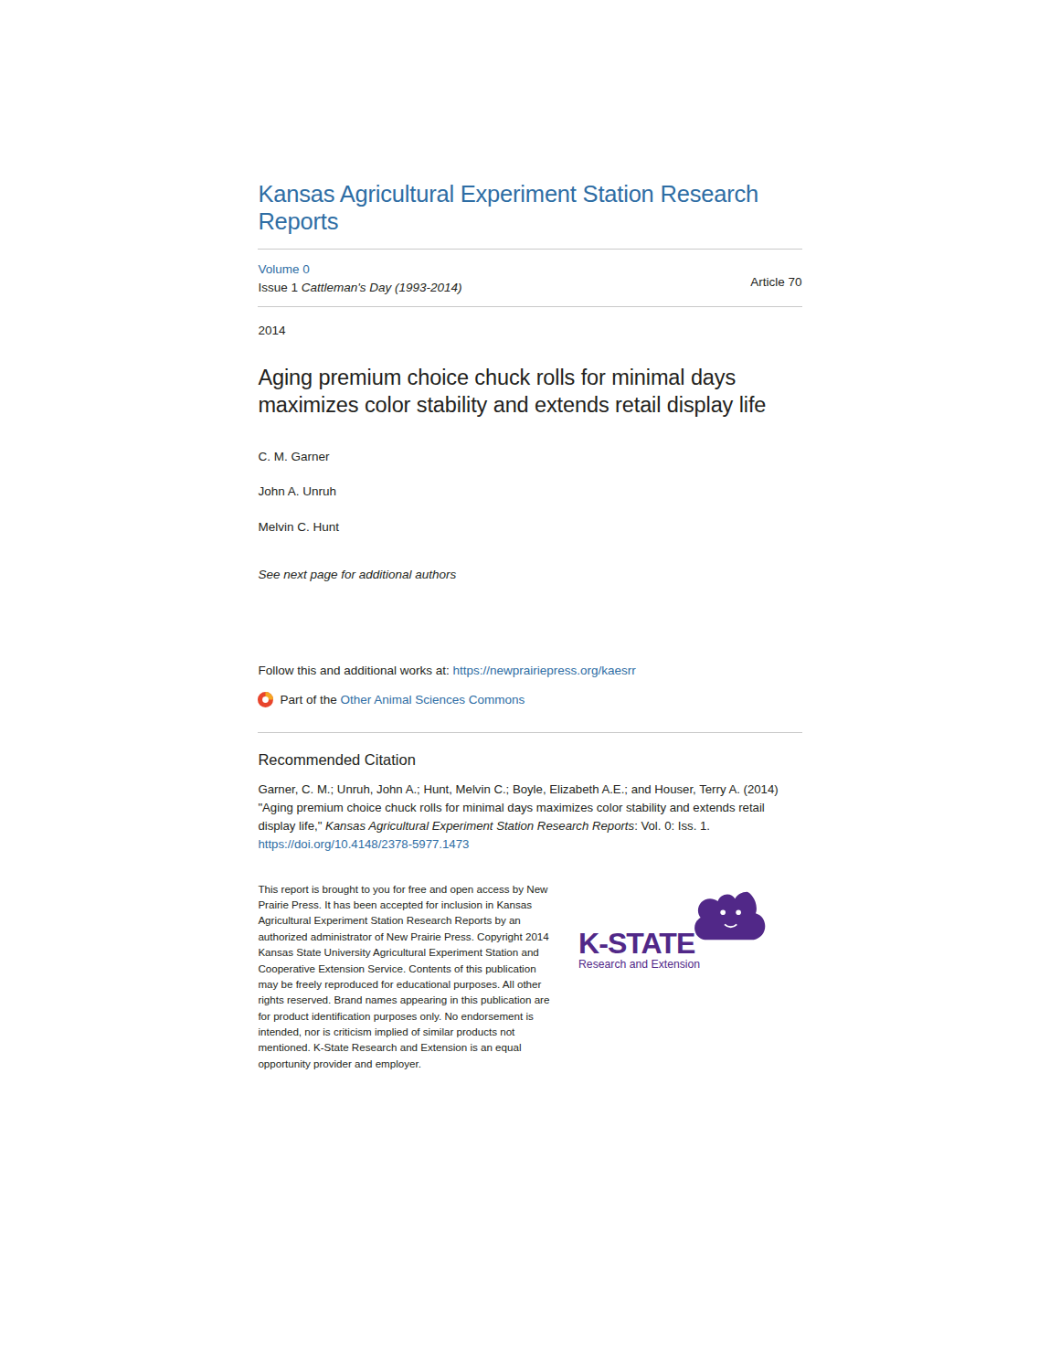Kansas Agricultural Experiment Station Research Reports
Volume 0
Issue 1 Cattleman's Day (1993-2014)
Article 70
2014
Aging premium choice chuck rolls for minimal days maximizes color stability and extends retail display life
C. M. Garner
John A. Unruh
Melvin C. Hunt
See next page for additional authors
Follow this and additional works at: https://newprairiepress.org/kaesrr
Part of the Other Animal Sciences Commons
Recommended Citation
Garner, C. M.; Unruh, John A.; Hunt, Melvin C.; Boyle, Elizabeth A.E.; and Houser, Terry A. (2014) "Aging premium choice chuck rolls for minimal days maximizes color stability and extends retail display life," Kansas Agricultural Experiment Station Research Reports: Vol. 0: Iss. 1. https://doi.org/10.4148/2378-5977.1473
This report is brought to you for free and open access by New Prairie Press. It has been accepted for inclusion in Kansas Agricultural Experiment Station Research Reports by an authorized administrator of New Prairie Press. Copyright 2014 Kansas State University Agricultural Experiment Station and Cooperative Extension Service. Contents of this publication may be freely reproduced for educational purposes. All other rights reserved. Brand names appearing in this publication are for product identification purposes only. No endorsement is intended, nor is criticism implied of similar products not mentioned. K-State Research and Extension is an equal opportunity provider and employer.
K-STATE Research and Extension